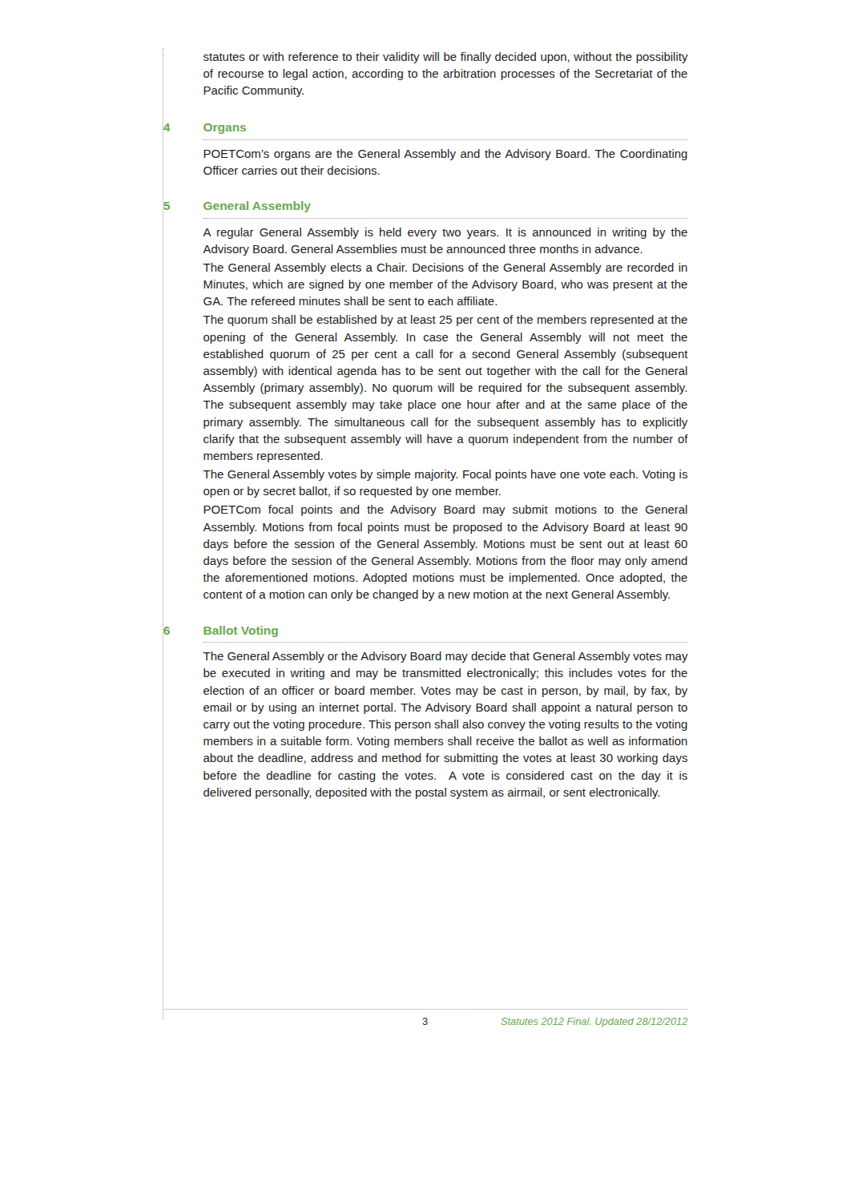statutes or with reference to their validity will be finally decided upon, without the possibility of recourse to legal action, according to the arbitration processes of the Secretariat of the Pacific Community.
4 Organs
POETCom’s organs are the General Assembly and the Advisory Board. The Coordinating Officer carries out their decisions.
5 General Assembly
A regular General Assembly is held every two years. It is announced in writing by the Advisory Board. General Assemblies must be announced three months in advance.
The General Assembly elects a Chair. Decisions of the General Assembly are recorded in Minutes, which are signed by one member of the Advisory Board, who was present at the GA. The refereed minutes shall be sent to each affiliate.
The quorum shall be established by at least 25 per cent of the members represented at the opening of the General Assembly. In case the General Assembly will not meet the established quorum of 25 per cent a call for a second General Assembly (subsequent assembly) with identical agenda has to be sent out together with the call for the General Assembly (primary assembly). No quorum will be required for the subsequent assembly. The subsequent assembly may take place one hour after and at the same place of the primary assembly. The simultaneous call for the subsequent assembly has to explicitly clarify that the subsequent assembly will have a quorum independent from the number of members represented.
The General Assembly votes by simple majority. Focal points have one vote each. Voting is open or by secret ballot, if so requested by one member.
POETCom focal points and the Advisory Board may submit motions to the General Assembly. Motions from focal points must be proposed to the Advisory Board at least 90 days before the session of the General Assembly. Motions must be sent out at least 60 days before the session of the General Assembly. Motions from the floor may only amend the aforementioned motions. Adopted motions must be implemented. Once adopted, the content of a motion can only be changed by a new motion at the next General Assembly.
6 Ballot Voting
The General Assembly or the Advisory Board may decide that General Assembly votes may be executed in writing and may be transmitted electronically; this includes votes for the election of an officer or board member. Votes may be cast in person, by mail, by fax, by email or by using an internet portal. The Advisory Board shall appoint a natural person to carry out the voting procedure. This person shall also convey the voting results to the voting members in a suitable form. Voting members shall receive the ballot as well as information about the deadline, address and method for submitting the votes at least 30 working days before the deadline for casting the votes. A vote is considered cast on the day it is delivered personally, deposited with the postal system as airmail, or sent electronically.
3
Statutes 2012 Final. Updated 28/12/2012